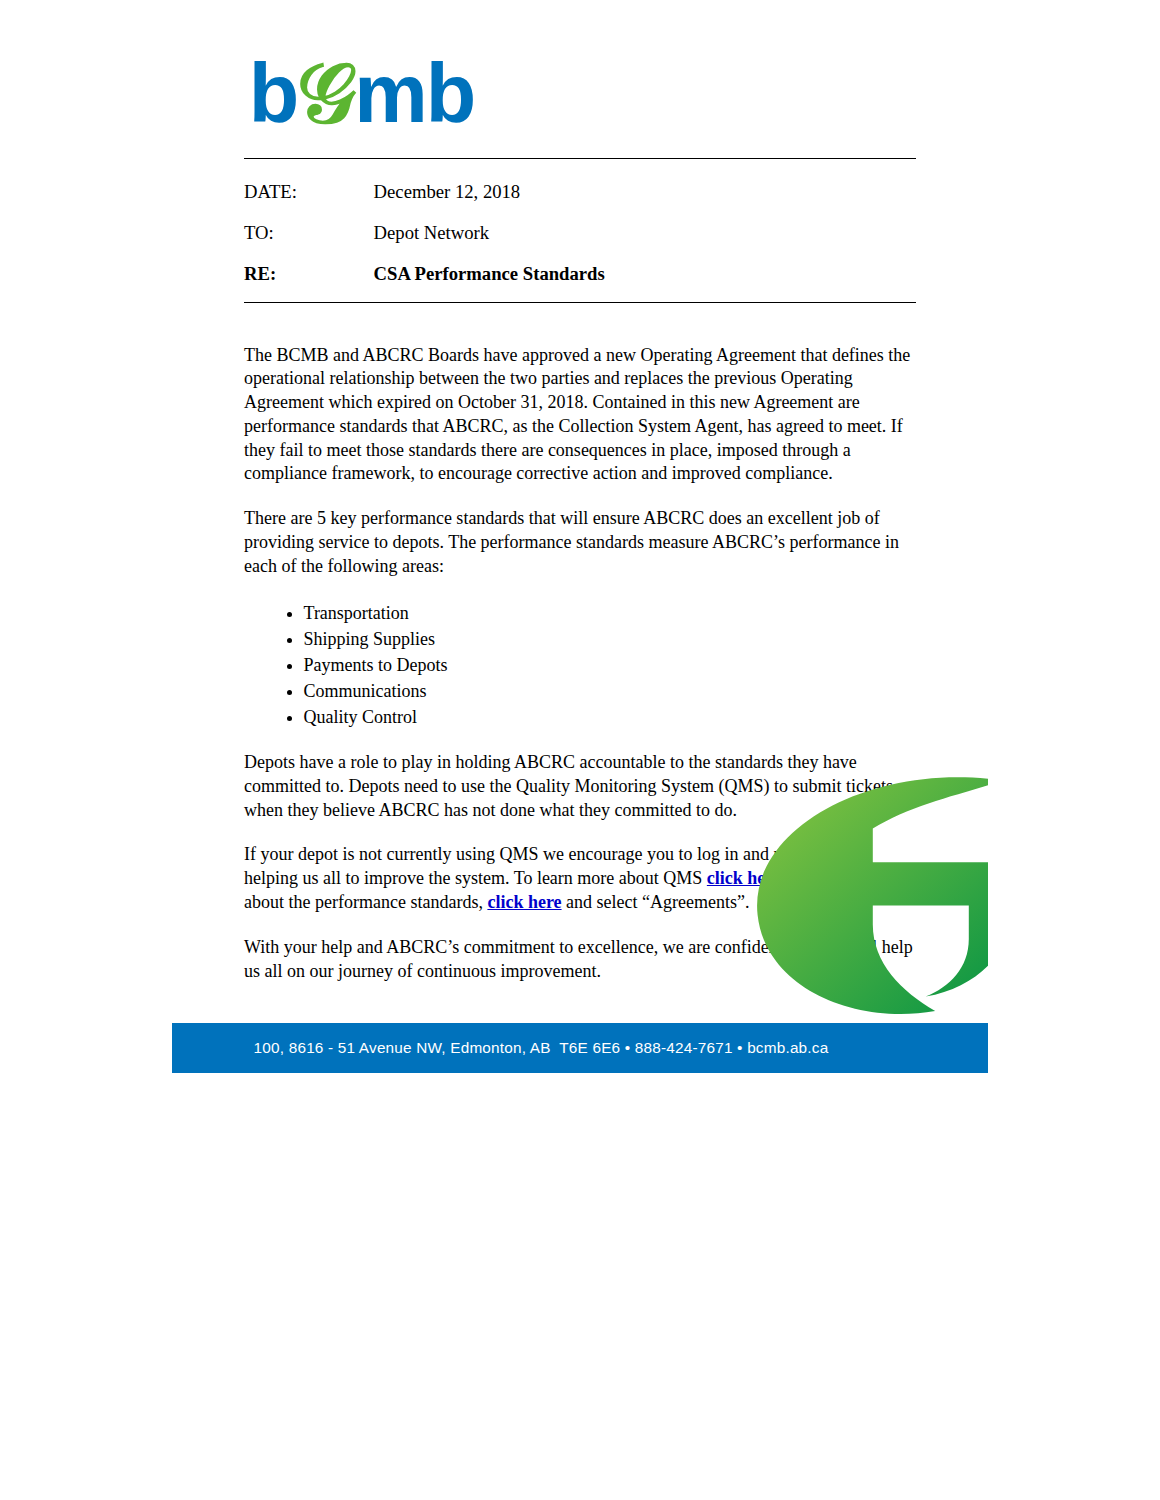b𝒢mb
| DATE: | December 12, 2018 |
| TO: | Depot Network |
| RE: | CSA Performance Standards |
The BCMB and ABCRC Boards have approved a new Operating Agreement that defines the operational relationship between the two parties and replaces the previous Operating Agreement which expired on October 31, 2018. Contained in this new Agreement are performance standards that ABCRC, as the Collection System Agent, has agreed to meet. If they fail to meet those standards there are consequences in place, imposed through a compliance framework, to encourage corrective action and improved compliance.
There are 5 key performance standards that will ensure ABCRC does an excellent job of providing service to depots. The performance standards measure ABCRC’s performance in each of the following areas:
Transportation
Shipping Supplies
Payments to Depots
Communications
Quality Control
Depots have a role to play in holding ABCRC accountable to the standards they have committed to. Depots need to use the Quality Monitoring System (QMS) to submit tickets when they believe ABCRC has not done what they committed to do.
If your depot is not currently using QMS we encourage you to log in and participate in helping us all to improve the system. To learn more about QMS click here. To learn more about the performance standards, click here and select “Agreements”.
With your help and ABCRC’s commitment to excellence, we are confident that this will help us all on our journey of continuous improvement.
Jeff Linton, President
BCMB
100, 8616 - 51 Avenue NW, Edmonton, AB T6E 6E6 • 888-424-7671 • bcmb.ab.ca